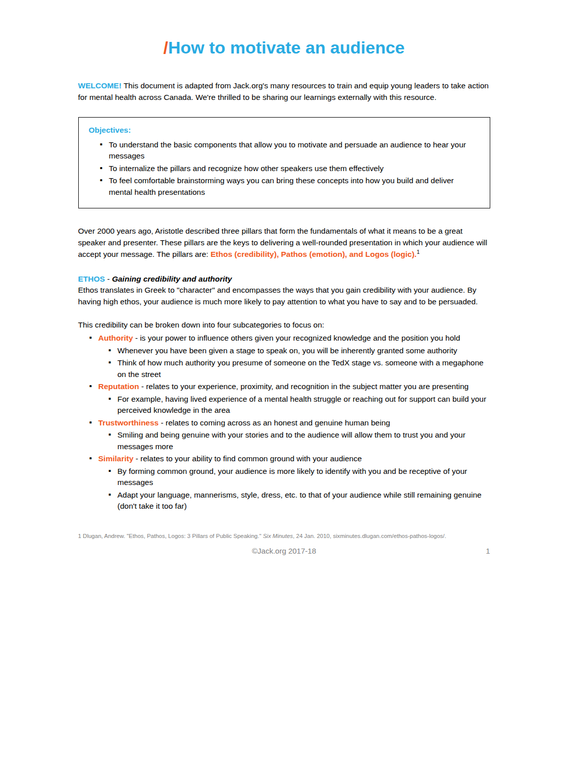/How to motivate an audience
WELCOME! This document is adapted from Jack.org's many resources to train and equip young leaders to take action for mental health across Canada. We're thrilled to be sharing our learnings externally with this resource.
Objectives:
To understand the basic components that allow you to motivate and persuade an audience to hear your messages
To internalize the pillars and recognize how other speakers use them effectively
To feel comfortable brainstorming ways you can bring these concepts into how you build and deliver mental health presentations
Over 2000 years ago, Aristotle described three pillars that form the fundamentals of what it means to be a great speaker and presenter. These pillars are the keys to delivering a well-rounded presentation in which your audience will accept your message. The pillars are: Ethos (credibility), Pathos (emotion), and Logos (logic).1
ETHOS - Gaining credibility and authority
Ethos translates in Greek to "character" and encompasses the ways that you gain credibility with your audience. By having high ethos, your audience is much more likely to pay attention to what you have to say and to be persuaded.
This credibility can be broken down into four subcategories to focus on:
Authority - is your power to influence others given your recognized knowledge and the position you hold
Whenever you have been given a stage to speak on, you will be inherently granted some authority
Think of how much authority you presume of someone on the TedX stage vs. someone with a megaphone on the street
Reputation - relates to your experience, proximity, and recognition in the subject matter you are presenting
For example, having lived experience of a mental health struggle or reaching out for support can build your perceived knowledge in the area
Trustworthiness - relates to coming across as an honest and genuine human being
Smiling and being genuine with your stories and to the audience will allow them to trust you and your messages more
Similarity - relates to your ability to find common ground with your audience
By forming common ground, your audience is more likely to identify with you and be receptive of your messages
Adapt your language, mannerisms, style, dress, etc. to that of your audience while still remaining genuine (don't take it too far)
1 Dlugan, Andrew. "Ethos, Pathos, Logos: 3 Pillars of Public Speaking." Six Minutes, 24 Jan. 2010, sixminutes.dlugan.com/ethos-pathos-logos/.
©Jack.org 2017-18 1